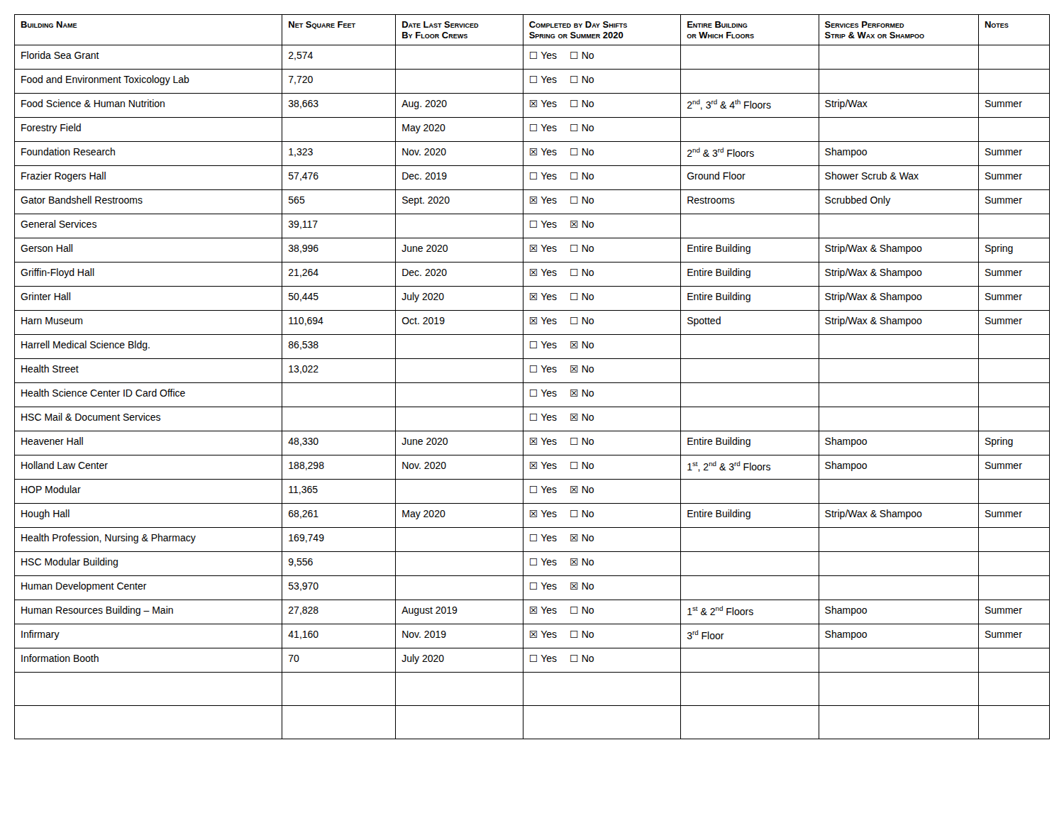| Building Name | Net Square Feet | Date Last Serviced By Floor Crews | Completed by Day Shifts Spring or Summer 2020 | Entire Building or Which Floors | Services Performed Strip & Wax or Shampoo | Notes |
| --- | --- | --- | --- | --- | --- | --- |
| Florida Sea Grant | 2,574 | | ☐ Yes ☐ No | | | |
| Food and Environment Toxicology Lab | 7,720 | | ☐ Yes ☐ No | | | |
| Food Science & Human Nutrition | 38,663 | Aug. 2020 | ☒ Yes ☐ No | 2 nd , 3 rd & 4 th Floors | Strip/Wax | Summer |
| Forestry Field | | May 2020 | ☐ Yes ☐ No | | | |
| Foundation Research | 1,323 | Nov. 2020 | ☒ Yes ☐ No | 2 nd & 3 rd Floors | Shampoo | Summer |
| Frazier Rogers Hall | 57,476 | Dec. 2019 | ☐ Yes ☐ No | Ground Floor | Shower Scrub & Wax | Summer |
| Gator Bandshell Restrooms | 565 | Sept. 2020 | ☒ Yes ☐ No | Restrooms | Scrubbed Only | Summer |
| General Services | 39,117 | | ☐ Yes ☒ No | | | |
| Gerson Hall | 38,996 | June 2020 | ☒ Yes ☐ No | Entire Building | Strip/Wax & Shampoo | Spring |
| Griffin-Floyd Hall | 21,264 | Dec. 2020 | ☒ Yes ☐ No | Entire Building | Strip/Wax & Shampoo | Summer |
| Grinter Hall | 50,445 | July 2020 | ☒ Yes ☐ No | Entire Building | Strip/Wax & Shampoo | Summer |
| Harn Museum | 110,694 | Oct. 2019 | ☒ Yes ☐ No | Spotted | Strip/Wax & Shampoo | Summer |
| Harrell Medical Science Bldg. | 86,538 | | ☐ Yes ☒ No | | | |
| Health Street | 13,022 | | ☐ Yes ☒ No | | | |
| Health Science Center ID Card Office | | | ☐ Yes ☒ No | | | |
| HSC Mail & Document Services | | | ☐ Yes ☒ No | | | |
| Heavener Hall | 48,330 | June 2020 | ☒ Yes ☐ No | Entire Building | Shampoo | Spring |
| Holland Law Center | 188,298 | Nov. 2020 | ☒ Yes ☐ No | 1 st , 2 nd & 3 rd Floors | Shampoo | Summer |
| HOP Modular | 11,365 | | ☐ Yes ☒ No | | | |
| Hough Hall | 68,261 | May 2020 | ☒ Yes ☐ No | Entire Building | Strip/Wax & Shampoo | Summer |
| Health Profession, Nursing & Pharmacy | 169,749 | | ☐ Yes ☒ No | | | |
| HSC Modular Building | 9,556 | | ☐ Yes ☒ No | | | |
| Human Development Center | 53,970 | | ☐ Yes ☒ No | | | |
| Human Resources Building – Main | 27,828 | August 2019 | ☒ Yes ☐ No | 1 st & 2 nd Floors | Shampoo | Summer |
| Infirmary | 41,160 | Nov. 2019 | ☒ Yes ☐ No | 3 rd Floor | Shampoo | Summer |
| Information Booth | 70 | July 2020 | ☐ Yes ☐ No | | | |